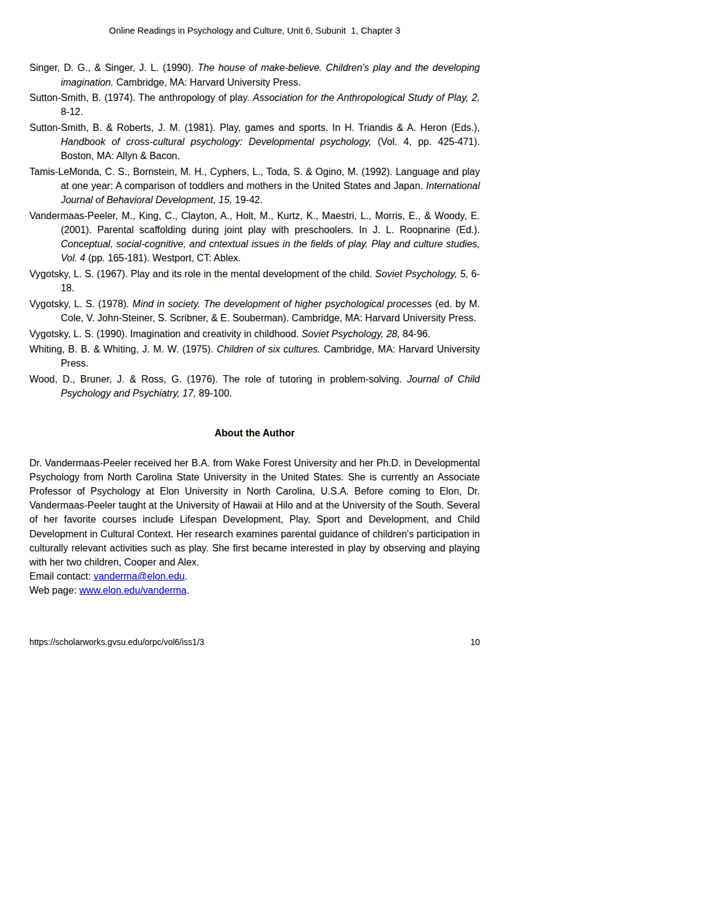Online Readings in Psychology and Culture, Unit 6, Subunit 1, Chapter 3
Singer, D. G., & Singer, J. L. (1990). The house of make-believe. Children's play and the developing imagination. Cambridge, MA: Harvard University Press.
Sutton-Smith, B. (1974). The anthropology of play. Association for the Anthropological Study of Play, 2, 8-12.
Sutton-Smith, B. & Roberts, J. M. (1981). Play, games and sports. In H. Triandis & A. Heron (Eds.), Handbook of cross-cultural psychology: Developmental psychology, (Vol. 4, pp. 425-471). Boston, MA: Allyn & Bacon.
Tamis-LeMonda, C. S., Bornstein, M. H., Cyphers, L., Toda, S. & Ogino, M. (1992). Language and play at one year: A comparison of toddlers and mothers in the United States and Japan. International Journal of Behavioral Development, 15, 19-42.
Vandermaas-Peeler, M., King, C., Clayton, A., Holt, M., Kurtz, K., Maestri, L., Morris, E., & Woody, E. (2001). Parental scaffolding during joint play with preschoolers. In J. L. Roopnarine (Ed.). Conceptual, social-cognitive, and cntextual issues in the fields of play. Play and culture studies, Vol. 4 (pp. 165-181). Westport, CT: Ablex.
Vygotsky, L. S. (1967). Play and its role in the mental development of the child. Soviet Psychology, 5, 6-18.
Vygotsky, L. S. (1978). Mind in society. The development of higher psychological processes (ed. by M. Cole, V. John-Steiner, S. Scribner, & E. Souberman). Cambridge, MA: Harvard University Press.
Vygotsky, L. S. (1990). Imagination and creativity in childhood. Soviet Psychology, 28, 84-96.
Whiting, B. B. & Whiting, J. M. W. (1975). Children of six cultures. Cambridge, MA: Harvard University Press.
Wood, D., Bruner, J. & Ross, G. (1976). The role of tutoring in problem-solving. Journal of Child Psychology and Psychiatry, 17, 89-100.
About the Author
Dr. Vandermaas-Peeler received her B.A. from Wake Forest University and her Ph.D. in Developmental Psychology from North Carolina State University in the United States. She is currently an Associate Professor of Psychology at Elon University in North Carolina, U.S.A. Before coming to Elon, Dr. Vandermaas-Peeler taught at the University of Hawaii at Hilo and at the University of the South. Several of her favorite courses include Lifespan Development, Play, Sport and Development, and Child Development in Cultural Context. Her research examines parental guidance of children's participation in culturally relevant activities such as play. She first became interested in play by observing and playing with her two children, Cooper and Alex.
Email contact: vanderma@elon.edu.
Web page: www.elon.edu/vanderma.
https://scholarworks.gvsu.edu/orpc/vol6/iss1/3 10